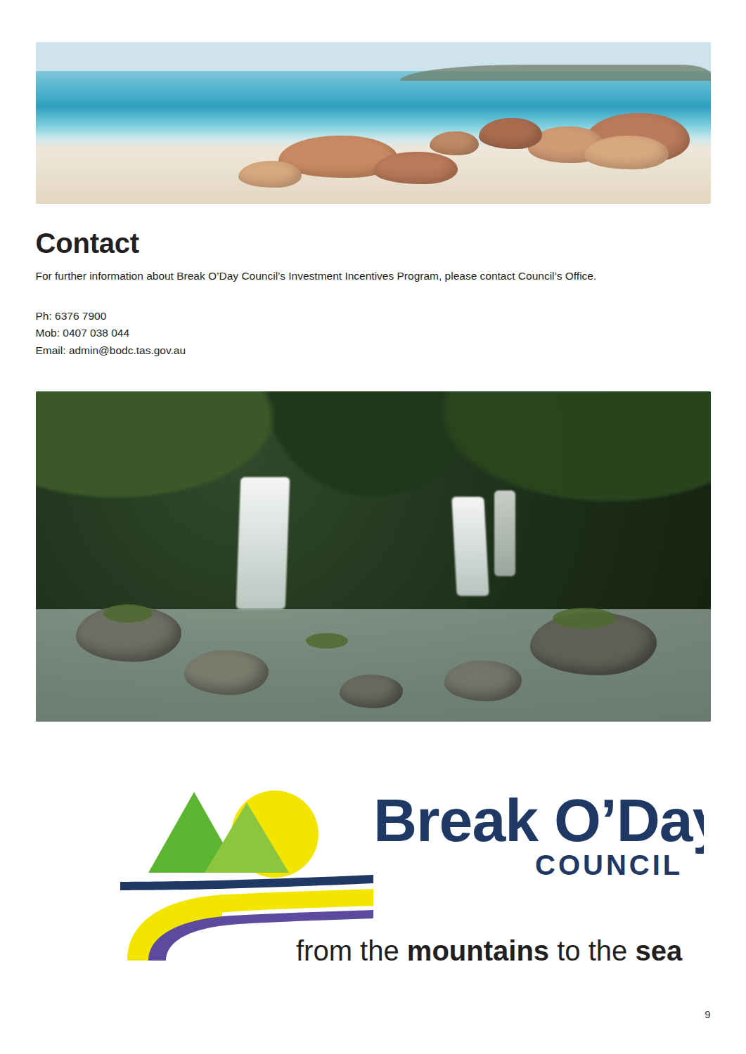Contact
For further information about Break O’Day Council’s Investment Incentives Program, please contact Council’s Office.
Ph: 6376 7900
Mob: 0407 038 044
Email: admin@bodc.tas.gov.au
Break O’Day COUNCIL from the mountains to the sea
9